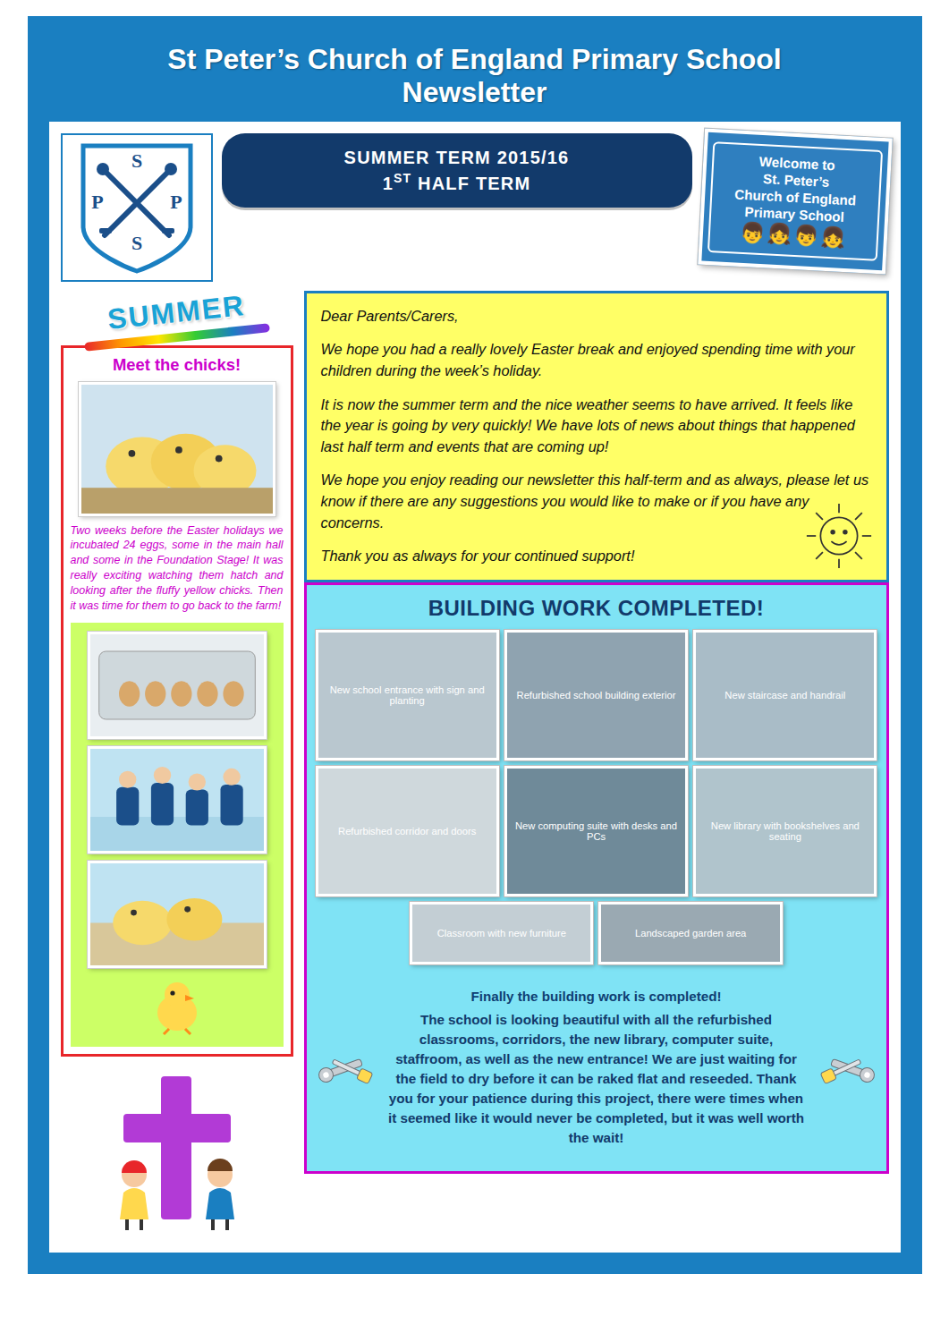St Peter’s Church of England Primary School
Newsletter
S P P S
SUMMER TERM 2015/16
1ST HALF TERM
Welcome to
St. Peter’s
Church of England
Primary School
👦👧👦👧
SUMMER
Meet the chicks!
Two weeks before the Easter holidays we incubated 24 eggs, some in the main hall and some in the Foundation Stage! It was really exciting watching them hatch and looking after the fluffy yellow chicks. Then it was time for them to go back to the farm!
Dear Parents/Carers,
We hope you had a really lovely Easter break and enjoyed spending time with your children during the week’s holiday.
It is now the summer term and the nice weather seems to have arrived. It feels like the year is going by very quickly! We have lots of news about things that happened last half term and events that are coming up!
We hope you enjoy reading our newsletter this half-term and as always, please let us know if there are any suggestions you would like to make or if you have any concerns.
Thank you as always for your continued support!
BUILDING WORK COMPLETED!
New school entrance with sign and planting
Refurbished school building exterior
New staircase and handrail
Refurbished corridor and doors
New computing suite with desks and PCs
New library with bookshelves and seating
Classroom with new furniture
Landscaped garden area
Finally the building work is completed! The school is looking beautiful with all the refurbished classrooms, corridors, the new library, computer suite, staffroom, as well as the new entrance! We are just waiting for the field to dry before it can be raked flat and reseeded. Thank you for your patience during this project, there were times when it seemed like it would never be completed, but it was well worth the wait!